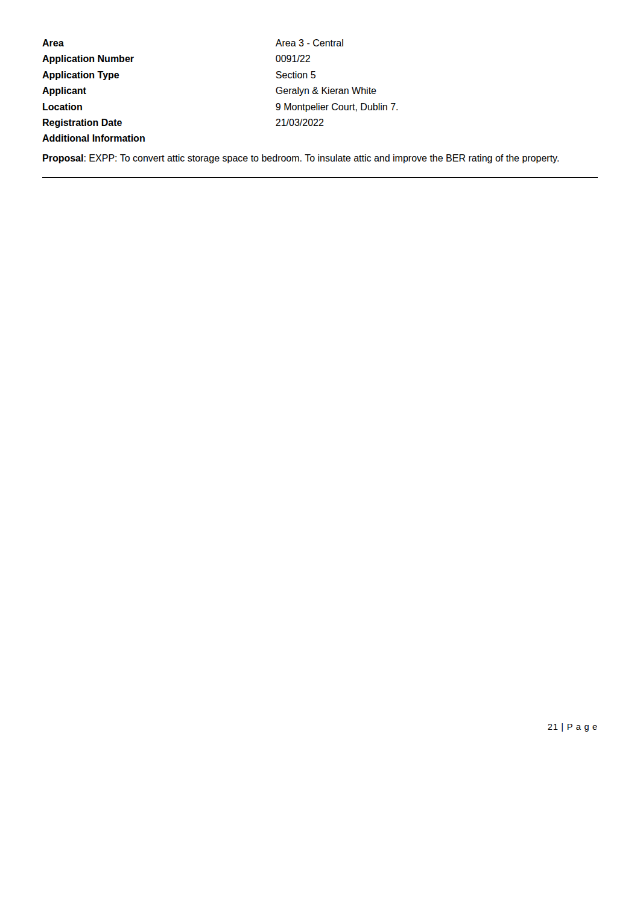| Area | Area 3 - Central |
| Application Number | 0091/22 |
| Application Type | Section 5 |
| Applicant | Geralyn & Kieran White |
| Location | 9 Montpelier Court, Dublin 7. |
| Registration Date | 21/03/2022 |
| Additional Information | |
Proposal: EXPP: To convert attic storage space to bedroom. To insulate attic and improve the BER rating of the property.
21 | P a g e